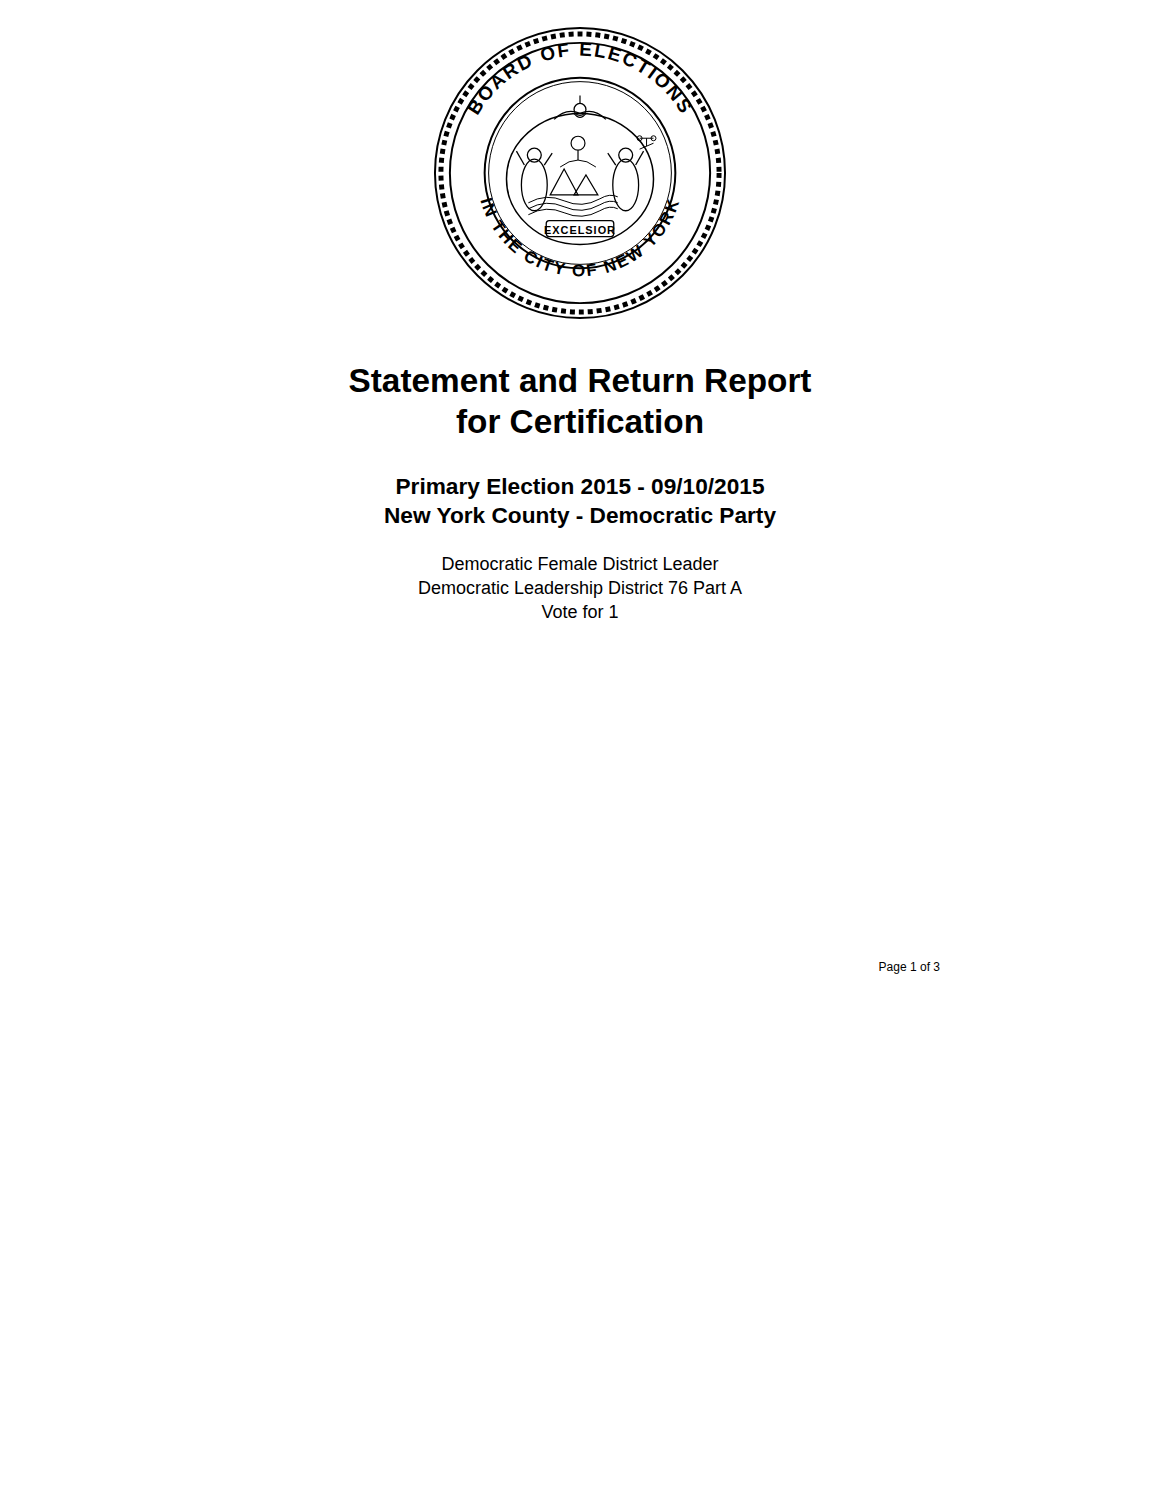BOARD OF ELECTIONS IN THE CITY OF NEW YORK EXCELSIOR
Statement and Return Report
for Certification
Primary Election 2015 - 09/10/2015
New York County - Democratic Party
Democratic Female District Leader
Democratic Leadership District 76 Part A
Vote for 1
Page 1 of 3